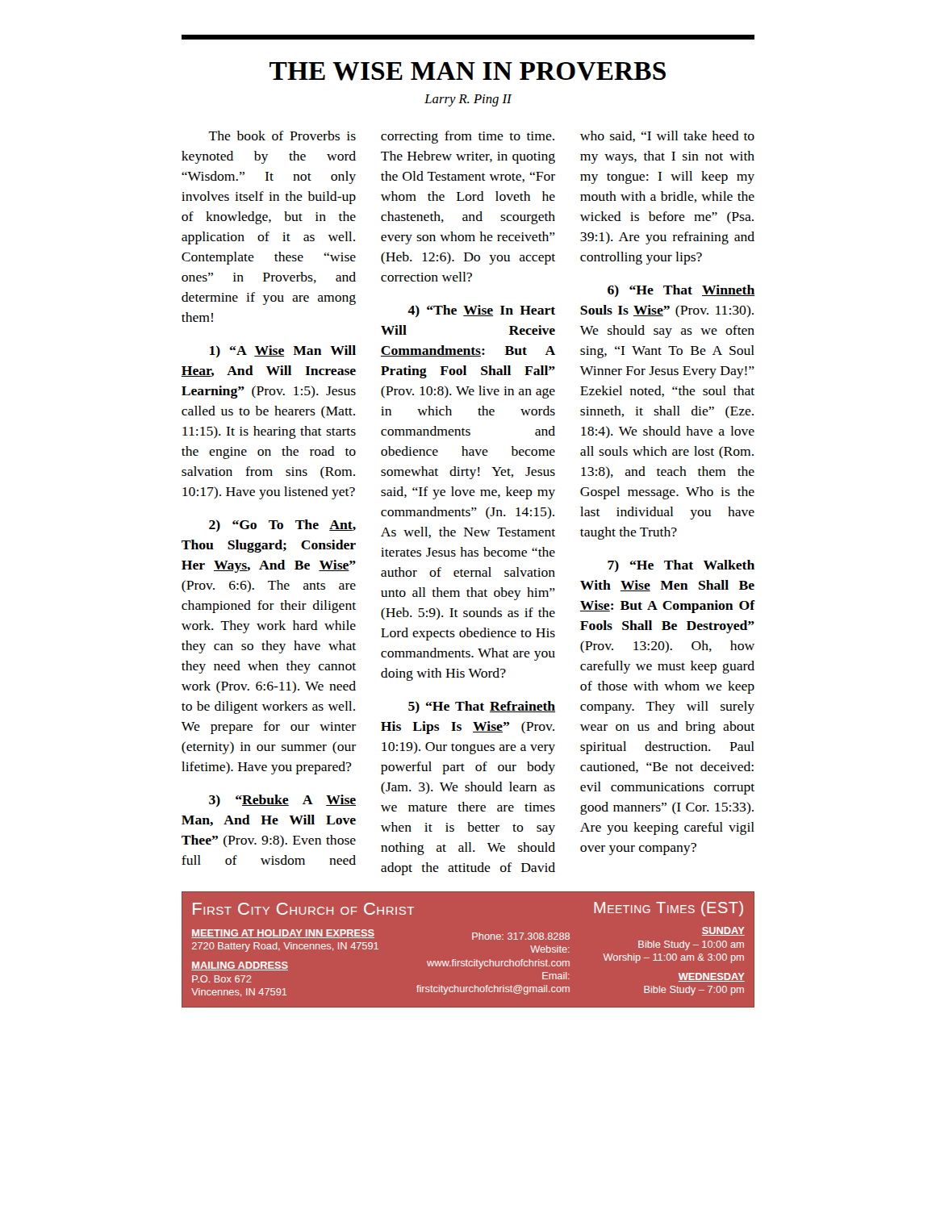THE WISE MAN IN PROVERBS
Larry R. Ping II
The book of Proverbs is keynoted by the word “Wisdom.” It not only involves itself in the build-up of knowledge, but in the application of it as well. Contemplate these “wise ones” in Proverbs, and determine if you are among them!
1) “A Wise Man Will Hear, And Will Increase Learning” (Prov. 1:5). Jesus called us to be hearers (Matt. 11:15). It is hearing that starts the engine on the road to salvation from sins (Rom. 10:17). Have you listened yet?
2) “Go To The Ant, Thou Sluggard; Consider Her Ways, And Be Wise” (Prov. 6:6). The ants are championed for their diligent work. They work hard while they can so they have what they need when they cannot work (Prov. 6:6-11). We need to be diligent workers as well. We prepare for our winter (eternity) in our summer (our lifetime). Have you prepared?
3) “Rebuke A Wise Man, And He Will Love Thee” (Prov. 9:8). Even those full of wisdom need correcting from time to time. The Hebrew writer, in quoting the Old Testament wrote, “For whom the Lord loveth he chasteneth, and scourgeth every son whom he receiveth” (Heb. 12:6). Do you accept correction well?
4) “The Wise In Heart Will Receive Commandments: But A Prating Fool Shall Fall” (Prov. 10:8). We live in an age in which the words commandments and obedience have become somewhat dirty! Yet, Jesus said, “If ye love me, keep my commandments” (Jn. 14:15). As well, the New Testament iterates Jesus has become “the author of eternal salvation unto all them that obey him” (Heb. 5:9). It sounds as if the Lord expects obedience to His commandments. What are you doing with His Word?
5) “He That Refraineth His Lips Is Wise” (Prov. 10:19). Our tongues are a very powerful part of our body (Jam. 3). We should learn as we mature there are times when it is better to say nothing at all. We should adopt the attitude of David who said, “I will take heed to my ways, that I sin not with my tongue: I will keep my mouth with a bridle, while the wicked is before me” (Psa. 39:1). Are you refraining and controlling your lips?
6) “He That Winneth Souls Is Wise” (Prov. 11:30). We should say as we often sing, “I Want To Be A Soul Winner For Jesus Every Day!” Ezekiel noted, “the soul that sinneth, it shall die” (Eze. 18:4). We should have a love all souls which are lost (Rom. 13:8), and teach them the Gospel message. Who is the last individual you have taught the Truth?
7) “He That Walketh With Wise Men Shall Be Wise: But A Companion Of Fools Shall Be Destroyed” (Prov. 13:20). Oh, how carefully we must keep guard of those with whom we keep company. They will surely wear on us and bring about spiritual destruction. Paul cautioned, “Be not deceived: evil communications corrupt good manners” (I Cor. 15:33). Are you keeping careful vigil over your company?
First City Church of Christ
MEETING AT HOLIDAY INN EXPRESS
2720 Battery Road, Vincennes, IN 47591
MAILING ADDRESS
P.O. Box 672
Vincennes, IN 47591
Phone: 317.308.8288
Website: www.firstcitychurchofchrist.com
Email: firstcitychurchofchrist@gmail.com
Meeting Times (EST)
SUNDAY
Bible Study – 10:00 am
Worship – 11:00 am & 3:00 pm
WEDNESDAY
Bible Study – 7:00 pm